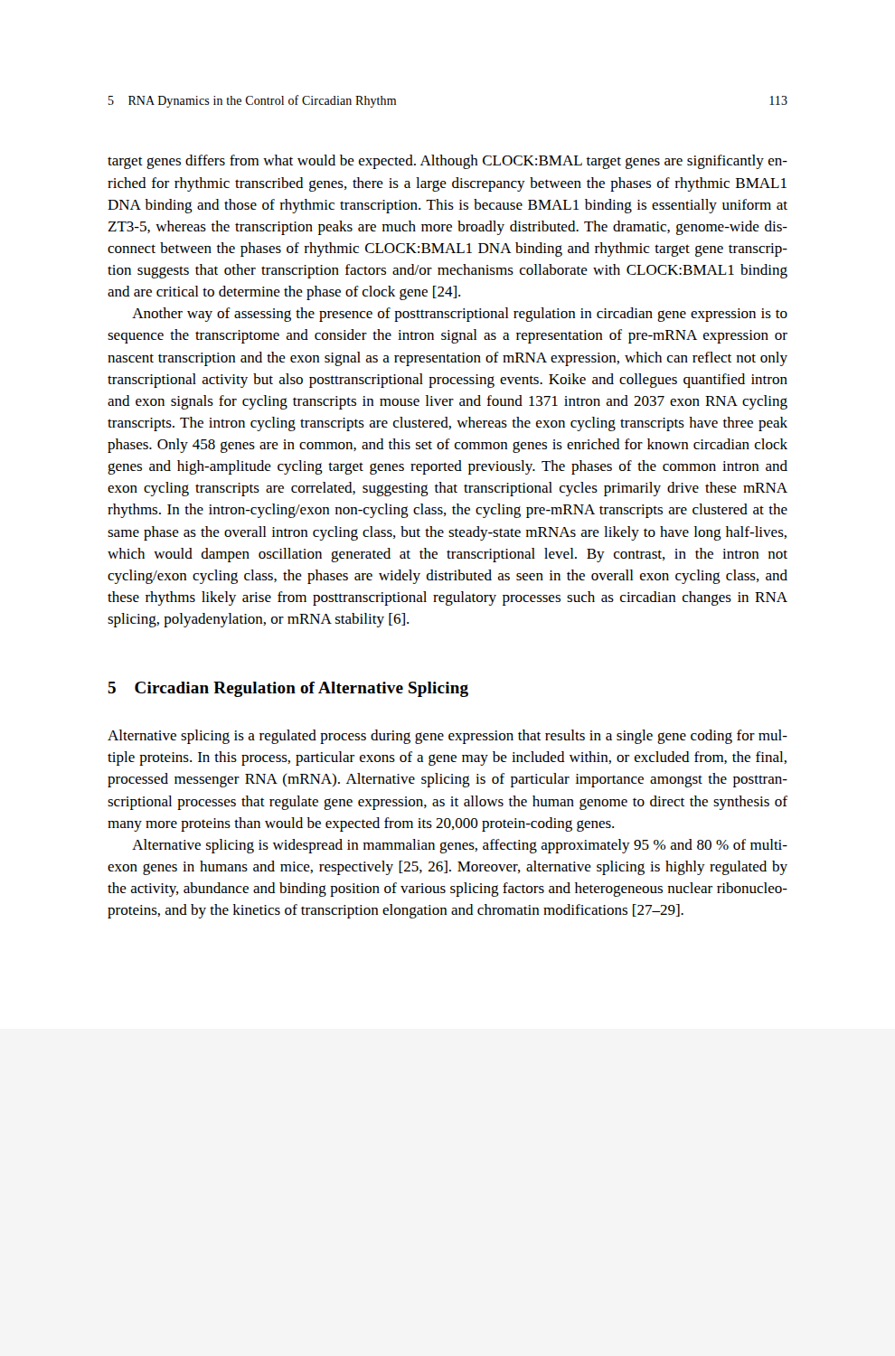5 RNA Dynamics in the Control of Circadian Rhythm 113
target genes differs from what would be expected. Although CLOCK:BMAL target genes are significantly enriched for rhythmic transcribed genes, there is a large discrepancy between the phases of rhythmic BMAL1 DNA binding and those of rhythmic transcription. This is because BMAL1 binding is essentially uniform at ZT3-5, whereas the transcription peaks are much more broadly distributed. The dramatic, genome-wide disconnect between the phases of rhythmic CLOCK:BMAL1 DNA binding and rhythmic target gene transcription suggests that other transcription factors and/or mechanisms collaborate with CLOCK:BMAL1 binding and are critical to determine the phase of clock gene [24].
Another way of assessing the presence of posttranscriptional regulation in circadian gene expression is to sequence the transcriptome and consider the intron signal as a representation of pre-mRNA expression or nascent transcription and the exon signal as a representation of mRNA expression, which can reflect not only transcriptional activity but also posttranscriptional processing events. Koike and collegues quantified intron and exon signals for cycling transcripts in mouse liver and found 1371 intron and 2037 exon RNA cycling transcripts. The intron cycling transcripts are clustered, whereas the exon cycling transcripts have three peak phases. Only 458 genes are in common, and this set of common genes is enriched for known circadian clock genes and high-amplitude cycling target genes reported previously. The phases of the common intron and exon cycling transcripts are correlated, suggesting that transcriptional cycles primarily drive these mRNA rhythms. In the intron-cycling/exon non-cycling class, the cycling pre-mRNA transcripts are clustered at the same phase as the overall intron cycling class, but the steady-state mRNAs are likely to have long half-lives, which would dampen oscillation generated at the transcriptional level. By contrast, in the intron not cycling/exon cycling class, the phases are widely distributed as seen in the overall exon cycling class, and these rhythms likely arise from posttranscriptional regulatory processes such as circadian changes in RNA splicing, polyadenylation, or mRNA stability [6].
5 Circadian Regulation of Alternative Splicing
Alternative splicing is a regulated process during gene expression that results in a single gene coding for multiple proteins. In this process, particular exons of a gene may be included within, or excluded from, the final, processed messenger RNA (mRNA). Alternative splicing is of particular importance amongst the posttranscriptional processes that regulate gene expression, as it allows the human genome to direct the synthesis of many more proteins than would be expected from its 20,000 protein-coding genes.
Alternative splicing is widespread in mammalian genes, affecting approximately 95 % and 80 % of multi-exon genes in humans and mice, respectively [25, 26]. Moreover, alternative splicing is highly regulated by the activity, abundance and binding position of various splicing factors and heterogeneous nuclear ribonucleoproteins, and by the kinetics of transcription elongation and chromatin modifications [27–29].